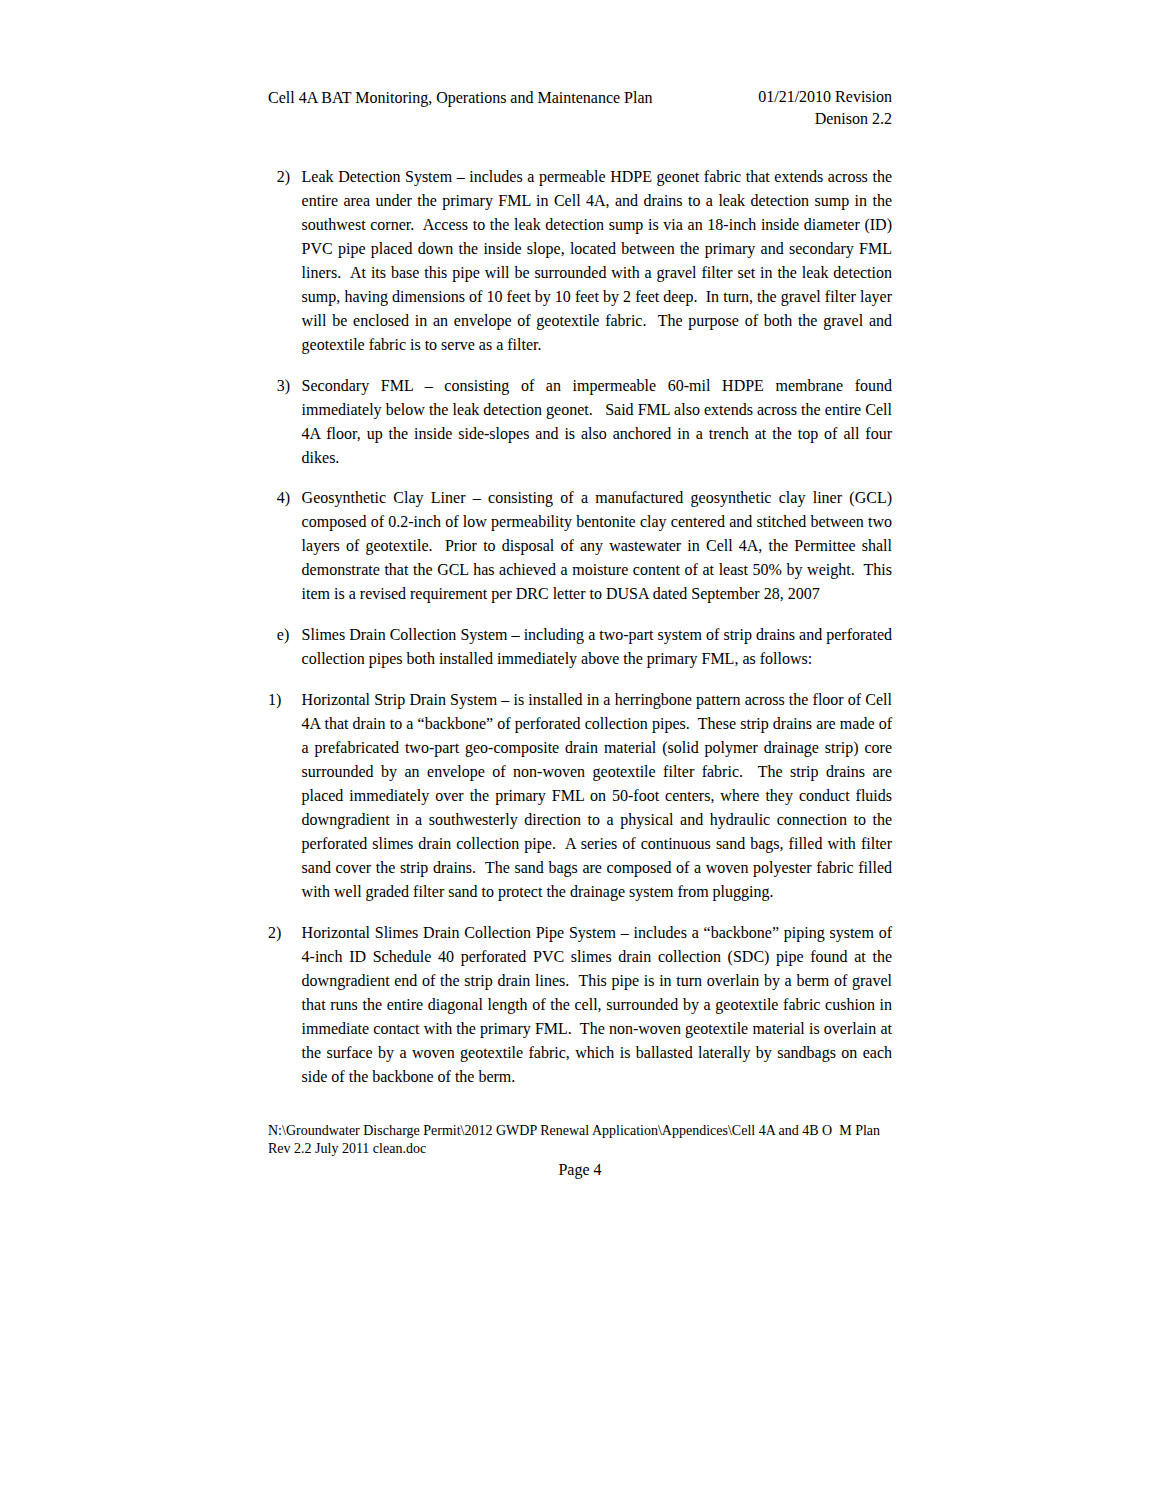Cell 4A BAT Monitoring, Operations and Maintenance Plan
01/21/2010 Revision
Denison 2.2
2) Leak Detection System – includes a permeable HDPE geonet fabric that extends across the entire area under the primary FML in Cell 4A, and drains to a leak detection sump in the southwest corner. Access to the leak detection sump is via an 18-inch inside diameter (ID) PVC pipe placed down the inside slope, located between the primary and secondary FML liners. At its base this pipe will be surrounded with a gravel filter set in the leak detection sump, having dimensions of 10 feet by 10 feet by 2 feet deep. In turn, the gravel filter layer will be enclosed in an envelope of geotextile fabric. The purpose of both the gravel and geotextile fabric is to serve as a filter.
3) Secondary FML – consisting of an impermeable 60-mil HDPE membrane found immediately below the leak detection geonet. Said FML also extends across the entire Cell 4A floor, up the inside side-slopes and is also anchored in a trench at the top of all four dikes.
4) Geosynthetic Clay Liner – consisting of a manufactured geosynthetic clay liner (GCL) composed of 0.2-inch of low permeability bentonite clay centered and stitched between two layers of geotextile. Prior to disposal of any wastewater in Cell 4A, the Permittee shall demonstrate that the GCL has achieved a moisture content of at least 50% by weight. This item is a revised requirement per DRC letter to DUSA dated September 28, 2007
e) Slimes Drain Collection System – including a two-part system of strip drains and perforated collection pipes both installed immediately above the primary FML, as follows:
1) Horizontal Strip Drain System – is installed in a herringbone pattern across the floor of Cell 4A that drain to a “backbone” of perforated collection pipes. These strip drains are made of a prefabricated two-part geo-composite drain material (solid polymer drainage strip) core surrounded by an envelope of non-woven geotextile filter fabric. The strip drains are placed immediately over the primary FML on 50-foot centers, where they conduct fluids downgradient in a southwesterly direction to a physical and hydraulic connection to the perforated slimes drain collection pipe. A series of continuous sand bags, filled with filter sand cover the strip drains. The sand bags are composed of a woven polyester fabric filled with well graded filter sand to protect the drainage system from plugging.
2) Horizontal Slimes Drain Collection Pipe System – includes a “backbone” piping system of 4-inch ID Schedule 40 perforated PVC slimes drain collection (SDC) pipe found at the downgradient end of the strip drain lines. This pipe is in turn overlain by a berm of gravel that runs the entire diagonal length of the cell, surrounded by a geotextile fabric cushion in immediate contact with the primary FML. The non-woven geotextile material is overlain at the surface by a woven geotextile fabric, which is ballasted laterally by sandbags on each side of the backbone of the berm.
N:\Groundwater Discharge Permit\2012 GWDP Renewal Application\Appendices\Cell 4A and 4B O M Plan Rev 2.2 July 2011 clean.doc
Page 4